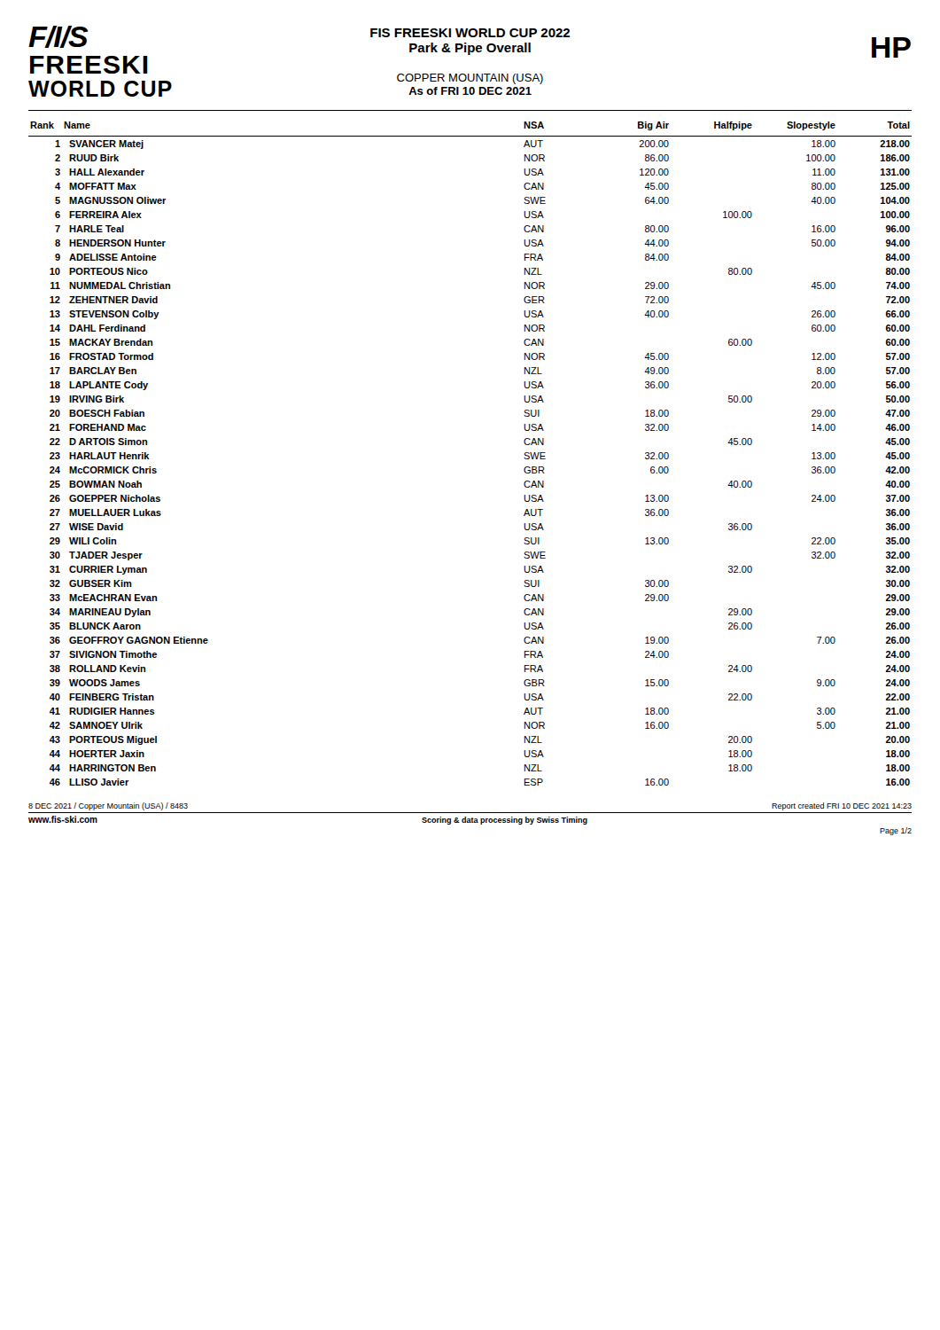F/I/S
FREESKI
WORLD CUP
FIS FREESKI WORLD CUP 2022
Park & Pipe Overall
COPPER MOUNTAIN (USA)
As of FRI 10 DEC 2021
HP
| Rank | Name | NSA | Big Air | Halfpipe | Slopestyle | Total |
| --- | --- | --- | --- | --- | --- | --- |
| 1 | SVANCER Matej | AUT | 200.00 | | 18.00 | 218.00 |
| 2 | RUUD Birk | NOR | 86.00 | | 100.00 | 186.00 |
| 3 | HALL Alexander | USA | 120.00 | | 11.00 | 131.00 |
| 4 | MOFFATT Max | CAN | 45.00 | | 80.00 | 125.00 |
| 5 | MAGNUSSON Oliwer | SWE | 64.00 | | 40.00 | 104.00 |
| 6 | FERREIRA Alex | USA | | 100.00 | | 100.00 |
| 7 | HARLE Teal | CAN | 80.00 | | 16.00 | 96.00 |
| 8 | HENDERSON Hunter | USA | 44.00 | | 50.00 | 94.00 |
| 9 | ADELISSE Antoine | FRA | 84.00 | | | 84.00 |
| 10 | PORTEOUS Nico | NZL | | 80.00 | | 80.00 |
| 11 | NUMMEDAL Christian | NOR | 29.00 | | 45.00 | 74.00 |
| 12 | ZEHENTNER David | GER | 72.00 | | | 72.00 |
| 13 | STEVENSON Colby | USA | 40.00 | | 26.00 | 66.00 |
| 14 | DAHL Ferdinand | NOR | | | 60.00 | 60.00 |
| 15 | MACKAY Brendan | CAN | | 60.00 | | 60.00 |
| 16 | FROSTAD Tormod | NOR | 45.00 | | 12.00 | 57.00 |
| 17 | BARCLAY Ben | NZL | 49.00 | | 8.00 | 57.00 |
| 18 | LAPLANTE Cody | USA | 36.00 | | 20.00 | 56.00 |
| 19 | IRVING Birk | USA | | 50.00 | | 50.00 |
| 20 | BOESCH Fabian | SUI | 18.00 | | 29.00 | 47.00 |
| 21 | FOREHAND Mac | USA | 32.00 | | 14.00 | 46.00 |
| 22 | D ARTOIS Simon | CAN | | 45.00 | | 45.00 |
| 23 | HARLAUT Henrik | SWE | 32.00 | | 13.00 | 45.00 |
| 24 | McCORMICK Chris | GBR | 6.00 | | 36.00 | 42.00 |
| 25 | BOWMAN Noah | CAN | | 40.00 | | 40.00 |
| 26 | GOEPPER Nicholas | USA | 13.00 | | 24.00 | 37.00 |
| 27 | MUELLAUER Lukas | AUT | 36.00 | | | 36.00 |
| 27 | WISE David | USA | | 36.00 | | 36.00 |
| 29 | WILI Colin | SUI | 13.00 | | 22.00 | 35.00 |
| 30 | TJADER Jesper | SWE | | | 32.00 | 32.00 |
| 31 | CURRIER Lyman | USA | | 32.00 | | 32.00 |
| 32 | GUBSER Kim | SUI | 30.00 | | | 30.00 |
| 33 | McEACHRAN Evan | CAN | 29.00 | | | 29.00 |
| 34 | MARINEAU Dylan | CAN | | 29.00 | | 29.00 |
| 35 | BLUNCK Aaron | USA | | 26.00 | | 26.00 |
| 36 | GEOFFROY GAGNON Etienne | CAN | 19.00 | | 7.00 | 26.00 |
| 37 | SIVIGNON Timothe | FRA | 24.00 | | | 24.00 |
| 38 | ROLLAND Kevin | FRA | | 24.00 | | 24.00 |
| 39 | WOODS James | GBR | 15.00 | | 9.00 | 24.00 |
| 40 | FEINBERG Tristan | USA | | 22.00 | | 22.00 |
| 41 | RUDIGIER Hannes | AUT | 18.00 | | 3.00 | 21.00 |
| 42 | SAMNOEY Ulrik | NOR | 16.00 | | 5.00 | 21.00 |
| 43 | PORTEOUS Miguel | NZL | | 20.00 | | 20.00 |
| 44 | HOERTER Jaxin | USA | | 18.00 | | 18.00 |
| 44 | HARRINGTON Ben | NZL | | 18.00 | | 18.00 |
| 46 | LLISO Javier | ESP | 16.00 | | | 16.00 |
8 DEC 2021 / Copper Mountain (USA) / 8483 Report created FRI 10 DEC 2021 14:23
www.fis-ski.com Scoring & data processing by Swiss Timing
Page 1/2